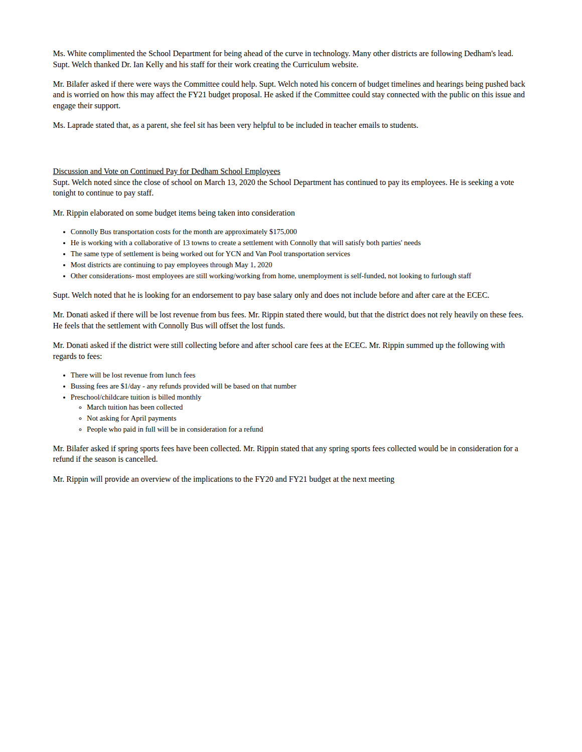Ms. White complimented the School Department for being ahead of the curve in technology. Many other districts are following Dedham's lead. Supt. Welch thanked Dr. Ian Kelly and his staff for their work creating the Curriculum website.
Mr. Bilafer asked if there were ways the Committee could help. Supt. Welch noted his concern of budget timelines and hearings being pushed back and is worried on how this may affect the FY21 budget proposal. He asked if the Committee could stay connected with the public on this issue and engage their support.
Ms. Laprade stated that, as a parent, she feel sit has been very helpful to be included in teacher emails to students.
Discussion and Vote on Continued Pay for Dedham School Employees
Supt. Welch noted since the close of school on March 13, 2020 the School Department has continued to pay its employees. He is seeking a vote tonight to continue to pay staff.
Mr. Rippin elaborated on some budget items being taken into consideration
Connolly Bus transportation costs for the month are approximately $175,000
He is working with a collaborative of 13 towns to create a settlement with Connolly that will satisfy both parties' needs
The same type of settlement is being worked out for YCN and Van Pool transportation services
Most districts are continuing to pay employees through May 1, 2020
Other considerations- most employees are still working/working from home, unemployment is self-funded, not looking to furlough staff
Supt. Welch noted that he is looking for an endorsement to pay base salary only and does not include before and after care at the ECEC.
Mr. Donati asked if there will be lost revenue from bus fees. Mr. Rippin stated there would, but that the district does not rely heavily on these fees. He feels that the settlement with Connolly Bus will offset the lost funds.
Mr. Donati asked if the district were still collecting before and after school care fees at the ECEC. Mr. Rippin summed up the following with regards to fees:
There will be lost revenue from lunch fees
Bussing fees are $1/day - any refunds provided will be based on that number
Preschool/childcare tuition is billed monthly
March tuition has been collected
Not asking for April payments
People who paid in full will be in consideration for a refund
Mr. Bilafer asked if spring sports fees have been collected. Mr. Rippin stated that any spring sports fees collected would be in consideration for a refund if the season is cancelled.
Mr. Rippin will provide an overview of the implications to the FY20 and FY21 budget at the next meeting